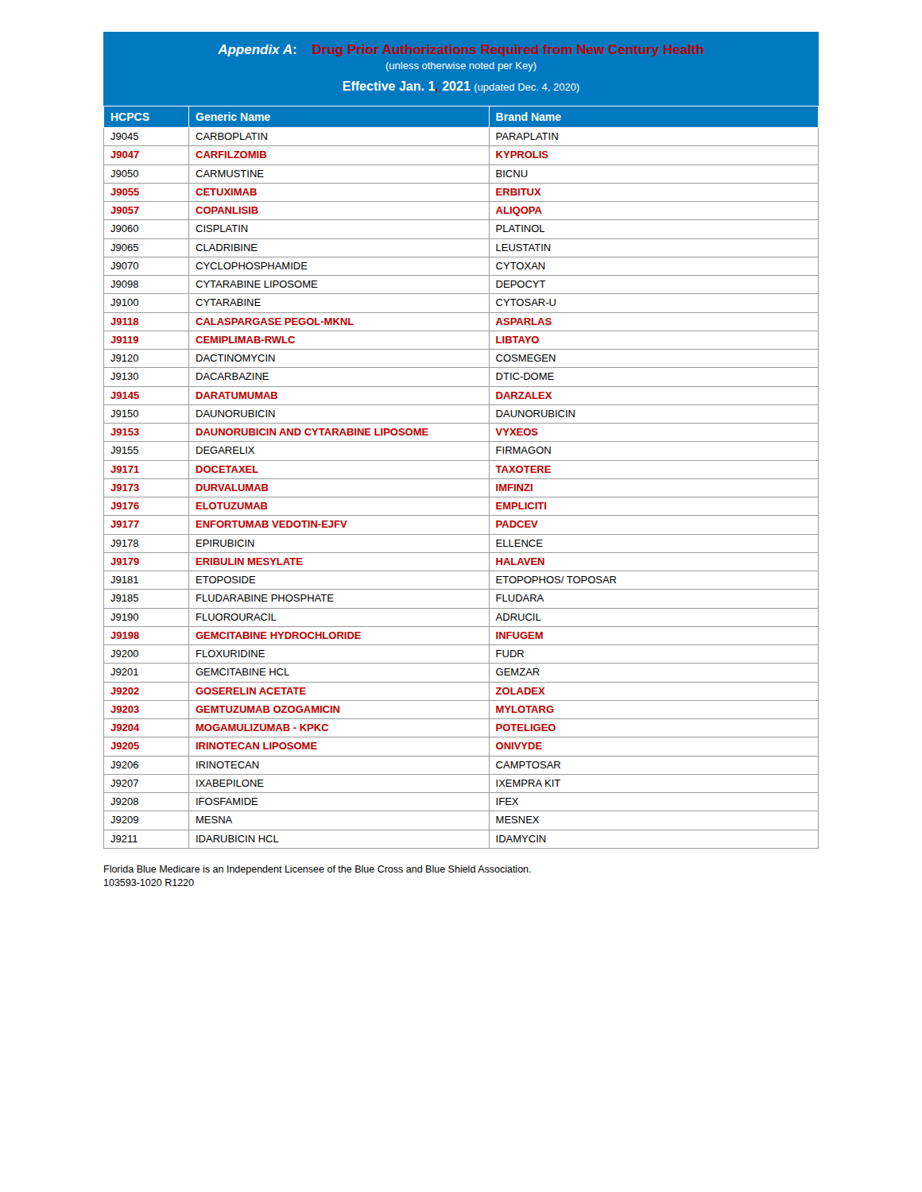Appendix A : Drug Prior Authorizations Required from New Century Health (unless otherwise noted per Key) Effective Jan. 1 , 2021 (updated Dec. 4, 2020)
| HCPCS | Generic Name | Brand Name |
| --- | --- | --- |
| J9045 | CARBOPLATIN | PARAPLATIN |
| J9047 | CARFILZOMIB | KYPROLIS |
| J9050 | CARMUSTINE | BICNU |
| J9055 | CETUXIMAB | ERBITUX |
| J9057 | COPANLISIB | ALIQOPA |
| J9060 | CISPLATIN | PLATINOL |
| J9065 | CLADRIBINE | LEUSTATIN |
| J9070 | CYCLOPHOSPHAMIDE | CYTOXAN |
| J9098 | CYTARABINE LIPOSOME | DEPOCYT |
| J9100 | CYTARABINE | CYTOSAR-U |
| J9118 | CALASPARGASE PEGOL-MKNL | ASPARLAS |
| J9119 | CEMIPLIMAB-RWLC | LIBTAYO |
| J9120 | DACTINOMYCIN | COSMEGEN |
| J9130 | DACARBAZINE | DTIC-DOME |
| J9145 | DARATUMUMAB | DARZALEX |
| J9150 | DAUNORUBICIN | DAUNORUBICIN |
| J9153 | DAUNORUBICIN AND CYTARABINE LIPOSOME | VYXEOS |
| J9155 | DEGARELIX | FIRMAGON |
| J9171 | DOCETAXEL | TAXOTERE |
| J9173 | DURVALUMAB | IMFINZI |
| J9176 | ELOTUZUMAB | EMPLICITI |
| J9177 | ENFORTUMAB VEDOTIN-EJFV | PADCEV |
| J9178 | EPIRUBICIN | ELLENCE |
| J9179 | ERIBULIN MESYLATE | HALAVEN |
| J9181 | ETOPOSIDE | ETOPOPHOS/ TOPOSAR |
| J9185 | FLUDARABINE PHOSPHATE | FLUDARA |
| J9190 | FLUOROURACIL | ADRUCIL |
| J9198 | GEMCITABINE HYDROCHLORIDE | INFUGEM |
| J9200 | FLOXURIDINE | FUDR |
| J9201 | GEMCITABINE HCL | GEMZAR |
| J9202 | GOSERELIN ACETATE | ZOLADEX |
| J9203 | GEMTUZUMAB OZOGAMICIN | MYLOTARG |
| J9204 | MOGAMULIZUMAB - KPKC | POTELIGEO |
| J9205 | IRINOTECAN LIPOSOME | ONIVYDE |
| J9206 | IRINOTECAN | CAMPTOSAR |
| J9207 | IXABEPILONE | IXEMPRA KIT |
| J9208 | IFOSFAMIDE | IFEX |
| J9209 | MESNA | MESNEX |
| J9211 | IDARUBICIN HCL | IDAMYCIN |
Florida Blue Medicare is an Independent Licensee of the Blue Cross and Blue Shield Association.
103593-1020 R1220